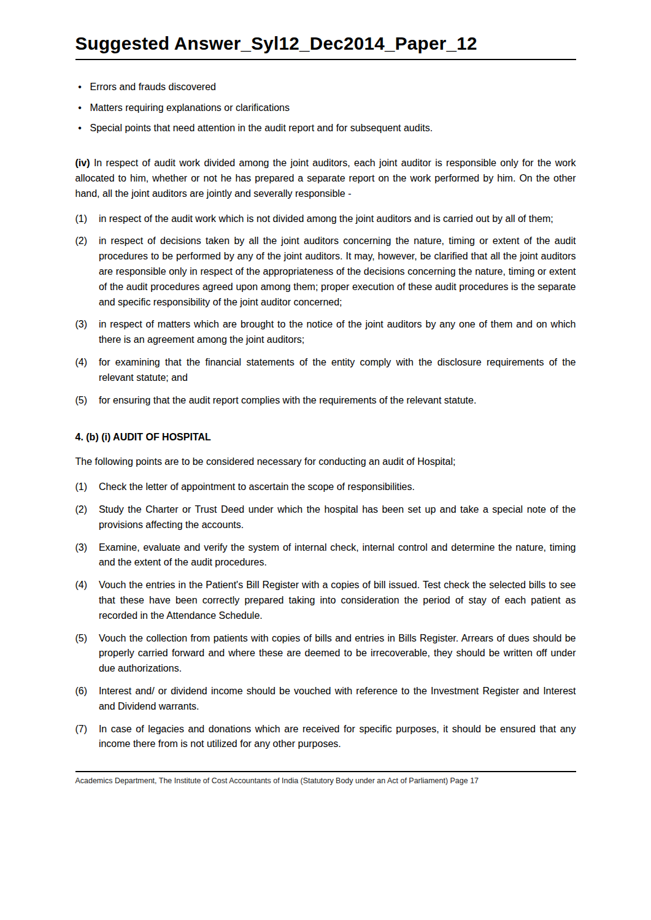Suggested Answer_Syl12_Dec2014_Paper_12
Errors and frauds discovered
Matters requiring explanations or clarifications
Special points that need attention in the audit report and for subsequent audits.
(iv) In respect of audit work divided among the joint auditors, each joint auditor is responsible only for the work allocated to him, whether or not he has prepared a separate report on the work performed by him. On the other hand, all the joint auditors are jointly and severally responsible -
in respect of the audit work which is not divided among the joint auditors and is carried out by all of them;
in respect of decisions taken by all the joint auditors concerning the nature, timing or extent of the audit procedures to be performed by any of the joint auditors. It may, however, be clarified that all the joint auditors are responsible only in respect of the appropriateness of the decisions concerning the nature, timing or extent of the audit procedures agreed upon among them; proper execution of these audit procedures is the separate and specific responsibility of the joint auditor concerned;
in respect of matters which are brought to the notice of the joint auditors by any one of them and on which there is an agreement among the joint auditors;
for examining that the financial statements of the entity comply with the disclosure requirements of the relevant statute; and
for ensuring that the audit report complies with the requirements of the relevant statute.
4. (b) (i) AUDIT OF HOSPITAL
The following points are to be considered necessary for conducting an audit of Hospital;
Check the letter of appointment to ascertain the scope of responsibilities.
Study the Charter or Trust Deed under which the hospital has been set up and take a special note of the provisions affecting the accounts.
Examine, evaluate and verify the system of internal check, internal control and determine the nature, timing and the extent of the audit procedures.
Vouch the entries in the Patient's Bill Register with a copies of bill issued. Test check the selected bills to see that these have been correctly prepared taking into consideration the period of stay of each patient as recorded in the Attendance Schedule.
Vouch the collection from patients with copies of bills and entries in Bills Register. Arrears of dues should be properly carried forward and where these are deemed to be irrecoverable, they should be written off under due authorizations.
Interest and/ or dividend income should be vouched with reference to the Investment Register and Interest and Dividend warrants.
In case of legacies and donations which are received for specific purposes, it should be ensured that any income there from is not utilized for any other purposes.
Academics Department, The Institute of Cost Accountants of India (Statutory Body under an Act of Parliament) Page 17